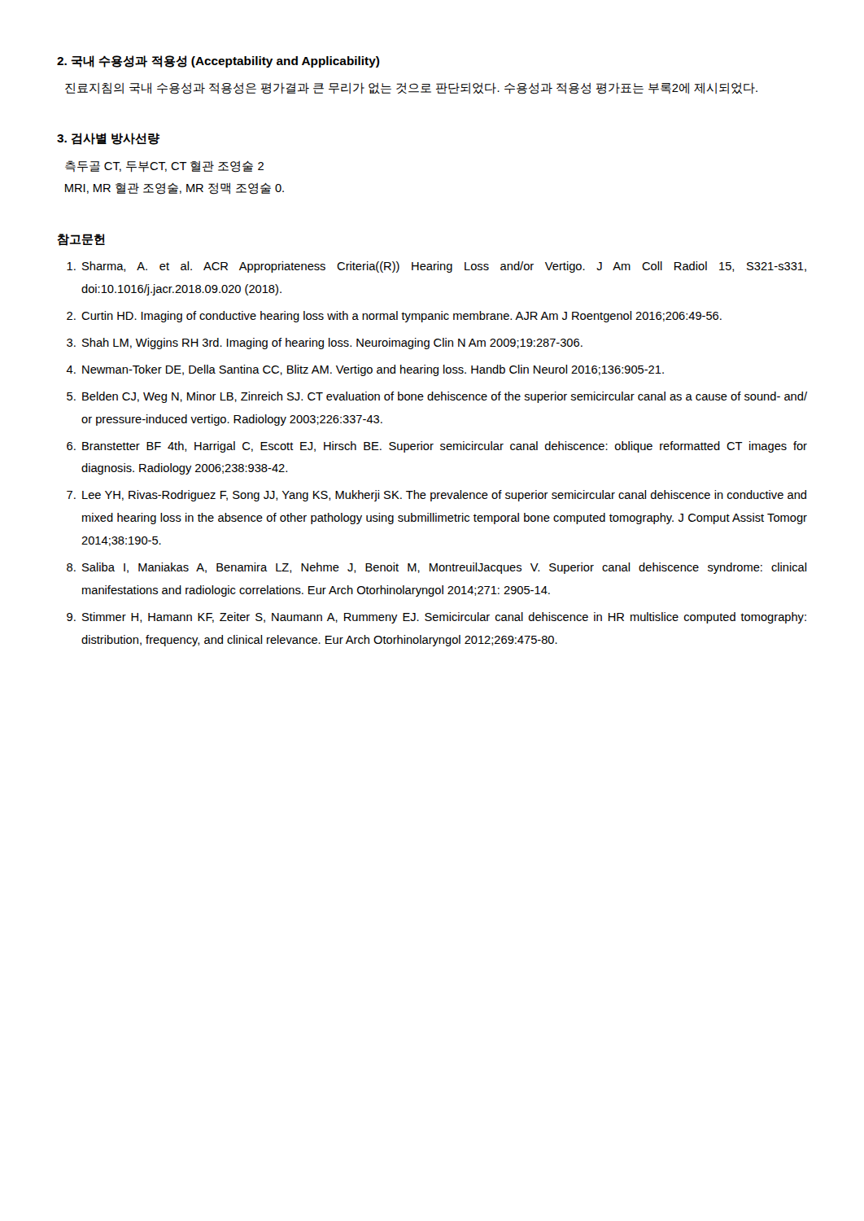2. 국내 수용성과 적용성 (Acceptability and Applicability)
진료지침의 국내 수용성과 적용성은 평가결과 큰 무리가 없는 것으로 판단되었다. 수용성과 적용성 평가표는 부록2에 제시되었다.
3. 검사별 방사선량
측두골 CT, 두부CT, CT 혈관 조영술 2
MRI, MR 혈관 조영술, MR 정맥 조영술 0.
참고문헌
Sharma, A. et al. ACR Appropriateness Criteria((R)) Hearing Loss and/or Vertigo. J Am Coll Radiol 15, S321-s331, doi:10.1016/j.jacr.2018.09.020 (2018).
Curtin HD. Imaging of conductive hearing loss with a normal tympanic membrane. AJR Am J Roentgenol 2016;206:49-56.
Shah LM, Wiggins RH 3rd. Imaging of hearing loss. Neuroimaging Clin N Am 2009;19:287-306.
Newman-Toker DE, Della Santina CC, Blitz AM. Vertigo and hearing loss. Handb Clin Neurol 2016;136:905-21.
Belden CJ, Weg N, Minor LB, Zinreich SJ. CT evaluation of bone dehiscence of the superior semicircular canal as a cause of sound- and/ or pressure-induced vertigo. Radiology 2003;226:337-43.
Branstetter BF 4th, Harrigal C, Escott EJ, Hirsch BE. Superior semicircular canal dehiscence: oblique reformatted CT images for diagnosis. Radiology 2006;238:938-42.
Lee YH, Rivas-Rodriguez F, Song JJ, Yang KS, Mukherji SK. The prevalence of superior semicircular canal dehiscence in conductive and mixed hearing loss in the absence of other pathology using submillimetric temporal bone computed tomography. J Comput Assist Tomogr 2014;38:190-5.
Saliba I, Maniakas A, Benamira LZ, Nehme J, Benoit M, MontreuilJacques V. Superior canal dehiscence syndrome: clinical manifestations and radiologic correlations. Eur Arch Otorhinolaryngol 2014;271: 2905-14.
Stimmer H, Hamann KF, Zeiter S, Naumann A, Rummeny EJ. Semicircular canal dehiscence in HR multislice computed tomography: distribution, frequency, and clinical relevance. Eur Arch Otorhinolaryngol 2012;269:475-80.